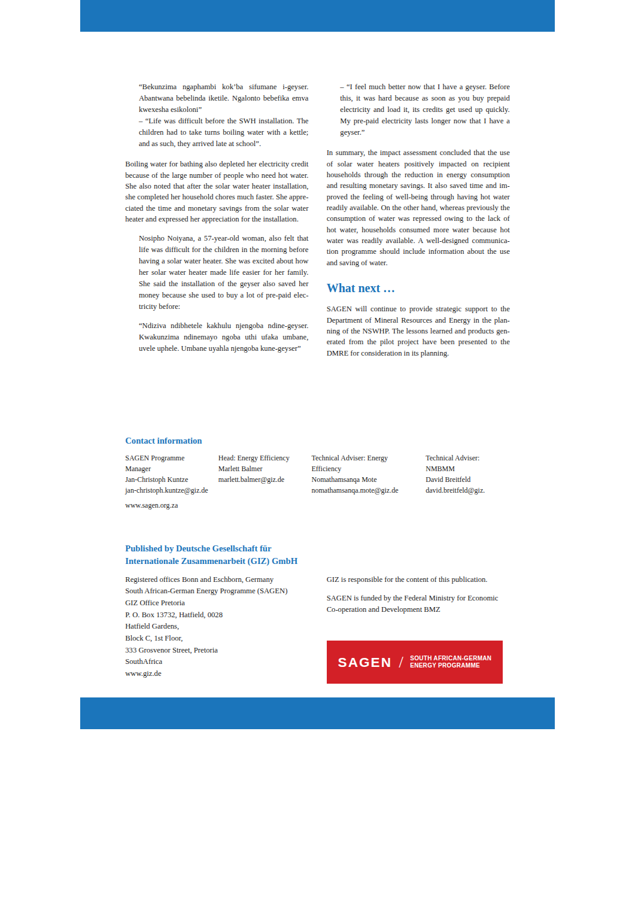“Bekunzima ngaphambi kok’ba sifumane i-geyser. Abantwana bebelinda iketile. Ngalonto bebefika emva kwexesha esikoloni”
– “Life was difficult before the SWH installation. The children had to take turns boiling water with a kettle; and as such, they arrived late at school”.
Boiling water for bathing also depleted her electricity credit because of the large number of people who need hot water. She also noted that after the solar water heater installation, she completed her household chores much faster. She appreciated the time and monetary savings from the solar water heater and expressed her appreciation for the installation.
Nosipho Noiyana, a 57-year-old woman, also felt that life was difficult for the children in the morning before having a solar water heater. She was excited about how her solar water heater made life easier for her family. She said the installation of the geyser also saved her money because she used to buy a lot of pre-paid electricity before:
“Ndiziva ndibhetele kakhulu njengoba ndine-geyser. Kwakunzima ndinemayo ngoba uthi ufaka umbane, uvele uphele. Umbane uyahla njengoba kune-geyser”
– “I feel much better now that I have a geyser. Before this, it was hard because as soon as you buy prepaid electricity and load it, its credits get used up quickly. My pre-paid electricity lasts longer now that I have a geyser.”
In summary, the impact assessment concluded that the use of solar water heaters positively impacted on recipient households through the reduction in energy consumption and resulting monetary savings. It also saved time and improved the feeling of well-being through having hot water readily available. On the other hand, whereas previously the consumption of water was repressed owing to the lack of hot water, households consumed more water because hot water was readily available. A well-designed communication programme should include information about the use and saving of water.
What next …
SAGEN will continue to provide strategic support to the Department of Mineral Resources and Energy in the planning of the NSWHP. The lessons learned and products generated from the pilot project have been presented to the DMRE for consideration in its planning.
Contact information
SAGEN Programme Manager
Jan-Christoph Kuntze
jan-christoph.kuntze@giz.de
Head: Energy Efficiency
Marlett Balmer
marlett.balmer@giz.de
Technical Adviser: Energy Efficiency
Nomathamsanqa Mote
nomathamsanqa.mote@giz.de
Technical Adviser: NMBMM
David Breitfeld
david.breitfeld@giz.
www.sagen.org.za
Published by Deutsche Gesellschaft für
Internationale Zusammenarbeit (GIZ) GmbH
Registered offices Bonn and Eschborn, Germany
South African-German Energy Programme (SAGEN)
GIZ Office Pretoria
P. O. Box 13732, Hatfield, 0028
Hatfield Gardens,
Block C, 1st Floor,
333 Grosvenor Street, Pretoria
SouthAfrica
www.giz.de
GIZ is responsible for the content of this publication.
SAGEN is funded by the Federal Ministry for Economic Co-operation and Development BMZ
SAGEN / SOUTH AFRICAN-GERMAN
ENERGY PROGRAMME